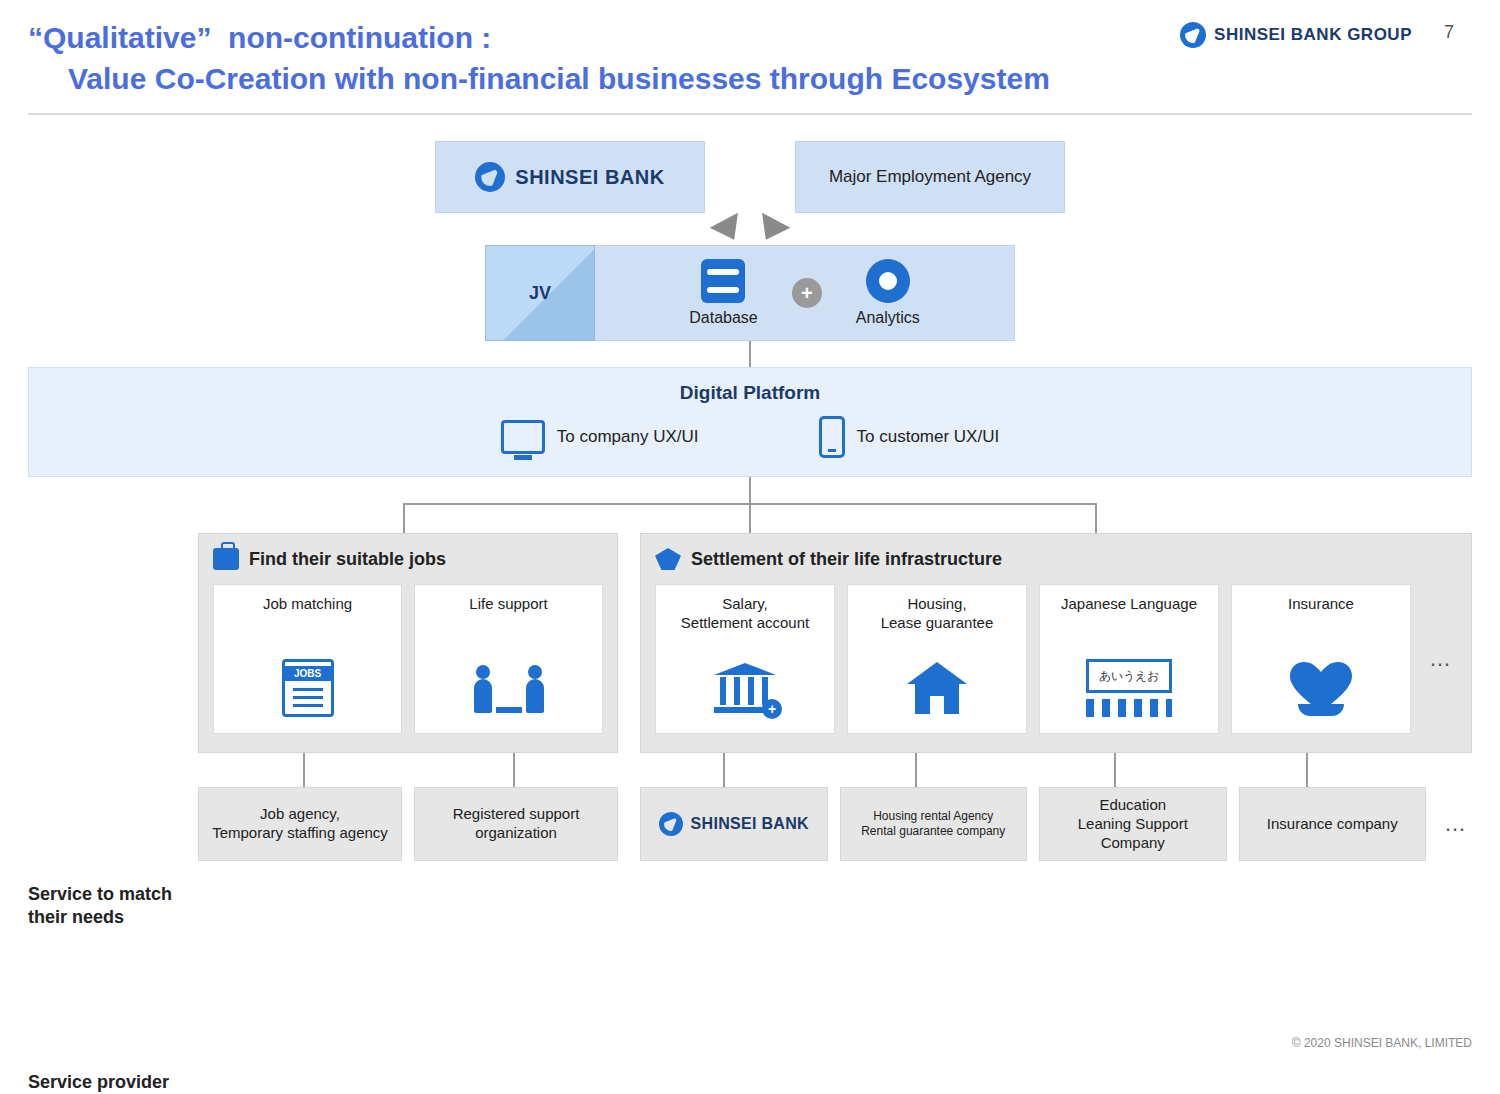“Qualitative” non-continuation : Value Co-Creation with non-financial businesses through Ecosystem
Shinsei Bank Group
7
Shinsei Bank
Major Employment Agency
JV
Database
+
Analytics
Digital Platform
To company UX/UI
To customer UX/UI
Service to match their needs
Service provider
Find their suitable jobs
Job matching
Life support
Settlement of their life infrastructure
Salary,
Settlement account
+
Housing,
Lease guarantee
Japanese Language
あいうえお
Insurance
…
Job agency,
Temporary staffing agency
Registered support organization
Shinsei Bank
Housing rental Agency
Rental guarantee company
Education
Leaning Support Company
Insurance company
…
© 2020 SHINSEI BANK, LIMITED